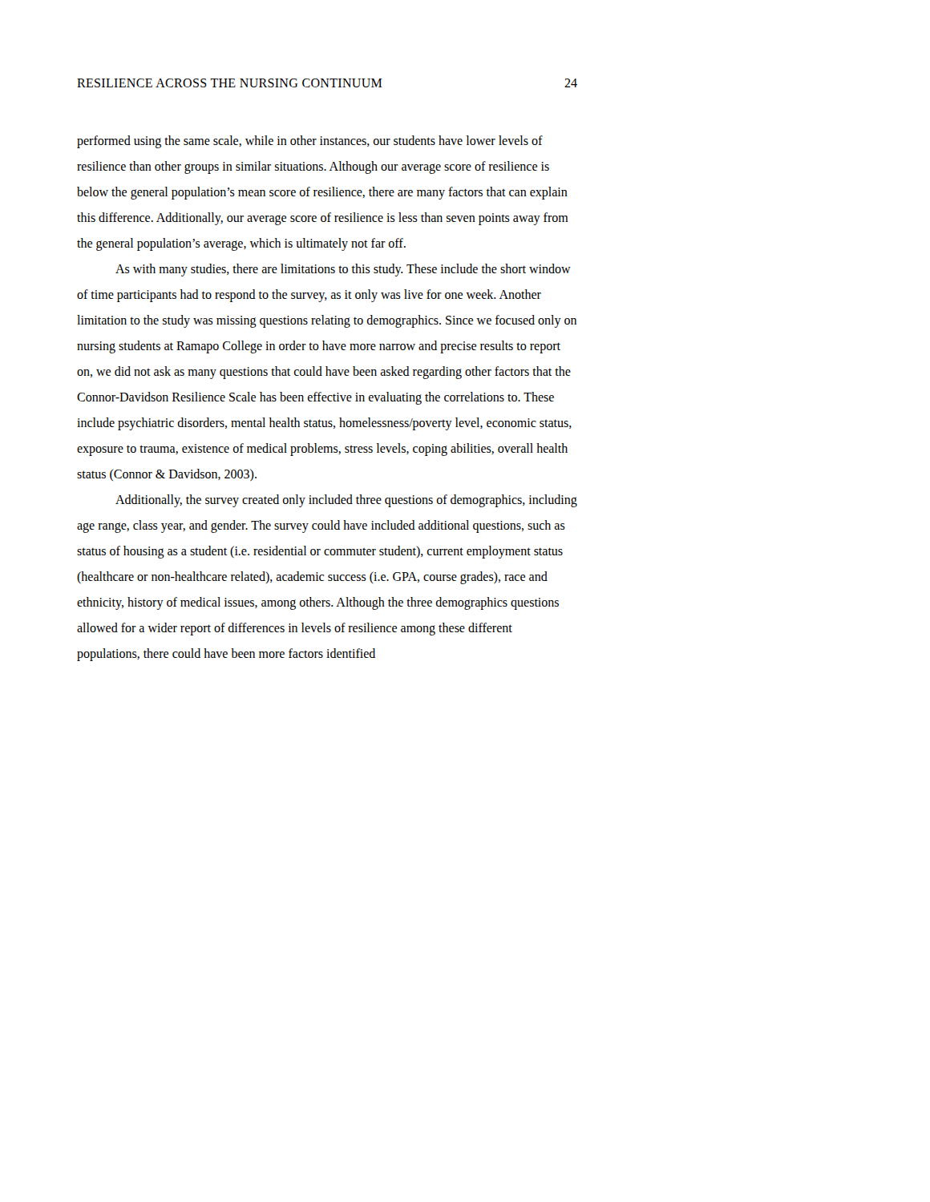Resilience Across the Nursing Continuum 24
performed using the same scale, while in other instances, our students have lower levels of resilience than other groups in similar situations. Although our average score of resilience is below the general population’s mean score of resilience, there are many factors that can explain this difference. Additionally, our average score of resilience is less than seven points away from the general population’s average, which is ultimately not far off.
As with many studies, there are limitations to this study. These include the short window of time participants had to respond to the survey, as it only was live for one week. Another limitation to the study was missing questions relating to demographics. Since we focused only on nursing students at Ramapo College in order to have more narrow and precise results to report on, we did not ask as many questions that could have been asked regarding other factors that the Connor-Davidson Resilience Scale has been effective in evaluating the correlations to. These include psychiatric disorders, mental health status, homelessness/poverty level, economic status, exposure to trauma, existence of medical problems, stress levels, coping abilities, overall health status (Connor & Davidson, 2003).
Additionally, the survey created only included three questions of demographics, including age range, class year, and gender. The survey could have included additional questions, such as status of housing as a student (i.e. residential or commuter student), current employment status (healthcare or non-healthcare related), academic success (i.e. GPA, course grades), race and ethnicity, history of medical issues, among others. Although the three demographics questions allowed for a wider report of differences in levels of resilience among these different populations, there could have been more factors identified